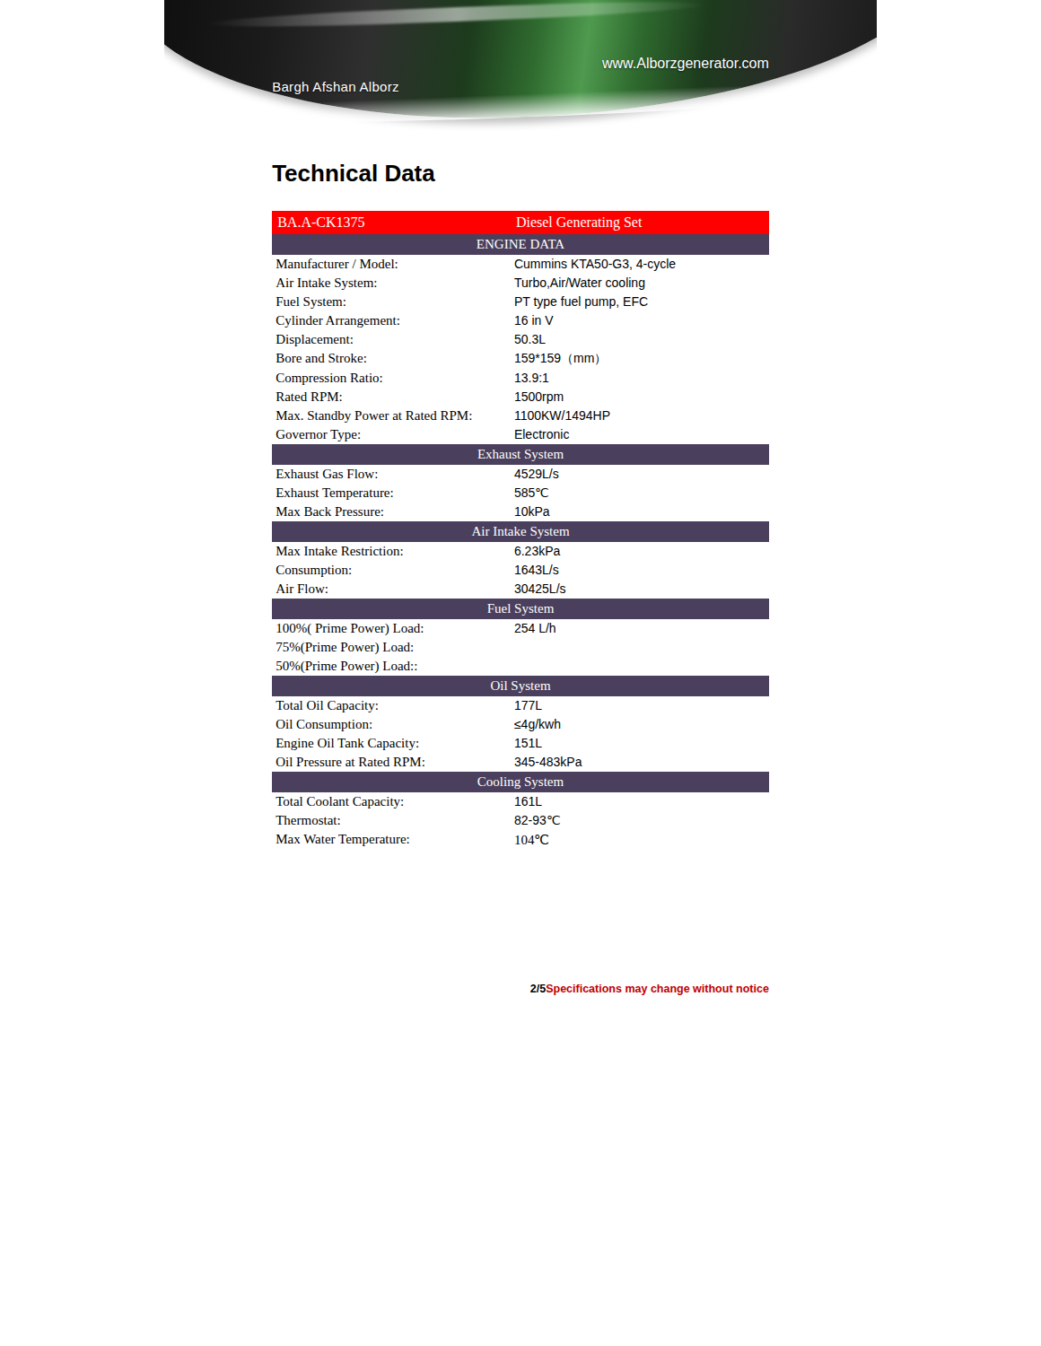Bargh Afshan Alborz
www.Alborzgenerator.com
Technical Data
| BA.A-CK1375 | Diesel Generating Set |
| ENGINE DATA |
| Manufacturer / Model: | Cummins KTA50-G3, 4-cycle |
| Air Intake System: | Turbo,Air/Water cooling |
| Fuel System: | PT type fuel pump, EFC |
| Cylinder Arrangement: | 16 in V |
| Displacement: | 50.3L |
| Bore and Stroke: | 159*159（mm） |
| Compression Ratio: | 13.9:1 |
| Rated RPM: | 1500rpm |
| Max. Standby Power at Rated RPM: | 1100KW/1494HP |
| Governor Type: | Electronic |
| Exhaust System |
| Exhaust Gas Flow: | 4529L/s |
| Exhaust Temperature: | 585℃ |
| Max Back Pressure: | 10kPa |
| Air Intake System |
| Max Intake Restriction: | 6.23kPa |
| Consumption: | 1643L/s |
| Air Flow: | 30425L/s |
| Fuel System |
| 100%( Prime Power) Load: | 254 L/h |
| 75%(Prime Power) Load: | |
| 50%(Prime Power) Load:: | |
| Oil System |
| Total Oil Capacity: | 177L |
| Oil Consumption: | ≤4g/kwh |
| Engine Oil Tank Capacity: | 151L |
| Oil Pressure at Rated RPM: | 345-483kPa |
| Cooling System |
| Total Coolant Capacity: | 161L |
| Thermostat: | 82-93℃ |
| Max Water Temperature: | 104℃ |
2/5 Specifications may change without notice